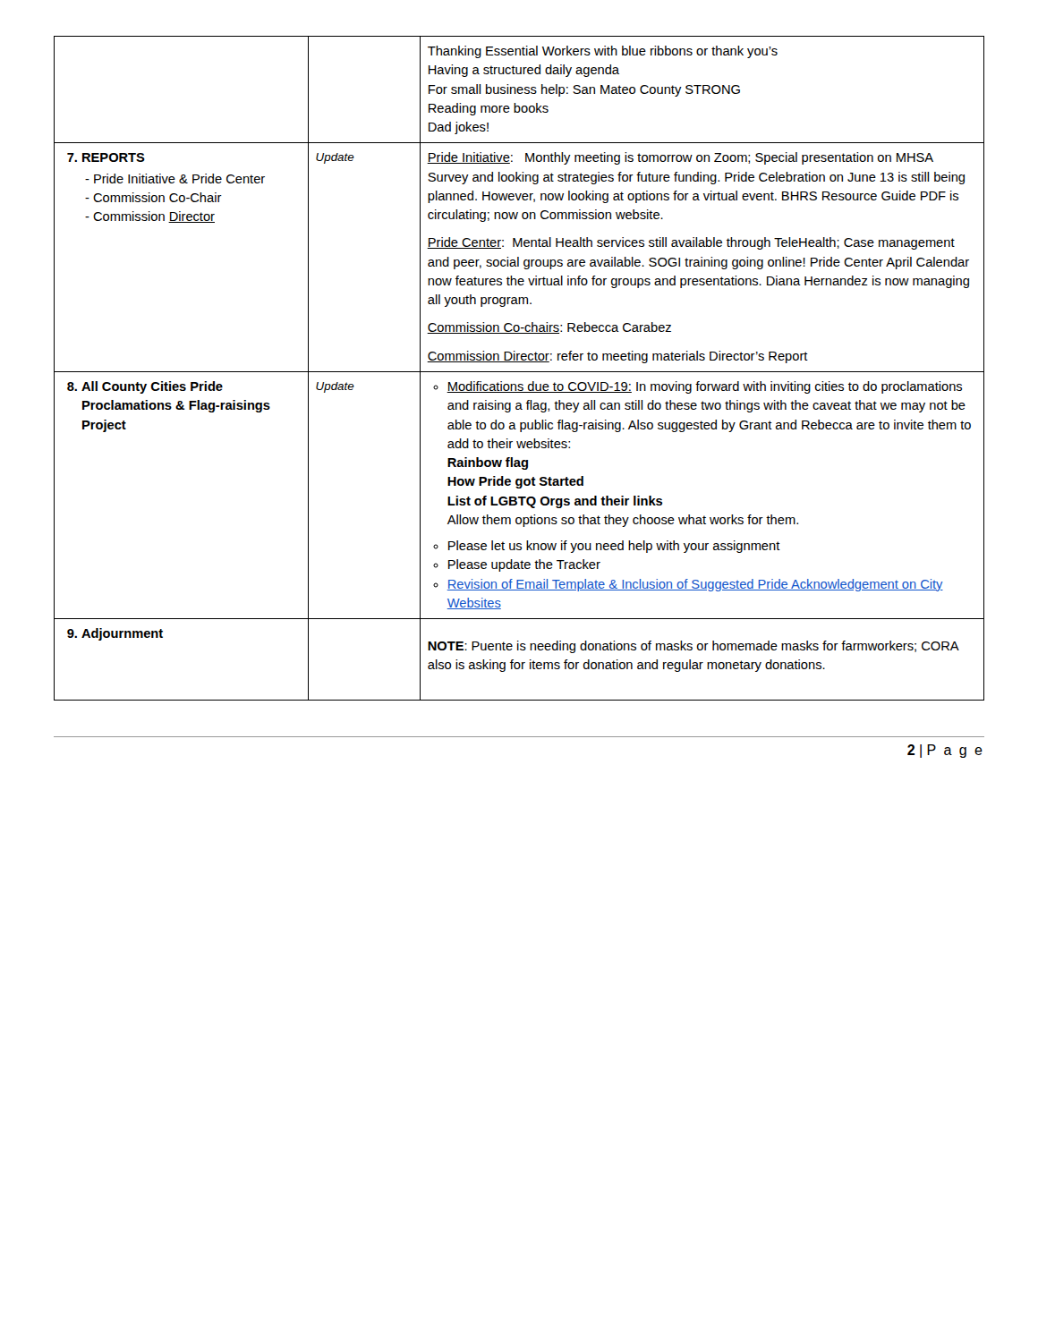| | | Thanking Essential Workers with blue ribbons or thank you’s Having a structured daily agenda For small business help: San Mateo County STRONG Reading more books Dad jokes! |
| REPORTS Pride Initiative & Pride Center Commission Co-Chair Commission Director | Update | Pride Initiative : Monthly meeting is tomorrow on Zoom; Special presentation on MHSA Survey and looking at strategies for future funding. Pride Celebration on June 13 is still being planned. However, now looking at options for a virtual event. BHRS Resource Guide PDF is circulating; now on Commission website. Pride Center : Mental Health services still available through TeleHealth; Case management and peer, social groups are available. SOGI training going online! Pride Center April Calendar now features the virtual info for groups and presentations. Diana Hernandez is now managing all youth program. Commission Co-chairs : Rebecca Carabez Commission Director : refer to meeting materials Director’s Report |
| All County Cities Pride Proclamations & Flag-raisings Project | Update | Modifications due to COVID-19: In moving forward with inviting cities to do proclamations and raising a flag, they all can still do these two things with the caveat that we may not be able to do a public flag-raising. Also suggested by Grant and Rebecca are to invite them to add to their websites: Rainbow flag How Pride got Started List of LGBTQ Orgs and their links Allow them options so that they choose what works for them. Please let us know if you need help with your assignment Please update the Tracker Revision of Email Template & Inclusion of Suggested Pride Acknowledgement on City Websites |
| Adjournment | | NOTE : Puente is needing donations of masks or homemade masks for farmworkers; CORA also is asking for items for donation and regular monetary donations. |
2 | P a g e